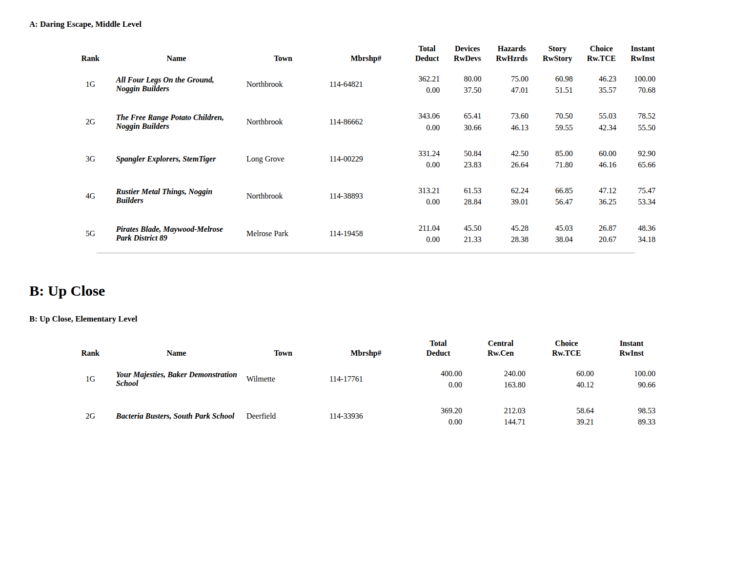A: Daring Escape, Middle Level
| Rank | Name | Town | Mbrshp# | Total Deduct | Devices RwDevs | Hazards RwHzrds | Story RwStory | Choice Rw.TCE | Instant RwInst |
| --- | --- | --- | --- | --- | --- | --- | --- | --- | --- |
| 1G | All Four Legs On the Ground, Noggin Builders | Northbrook | 114-64821 | 362.21 0.00 | 80.00 37.50 | 75.00 47.01 | 60.98 51.51 | 46.23 35.57 | 100.00 70.68 |
| 2G | The Free Range Potato Children, Noggin Builders | Northbrook | 114-86662 | 343.06 0.00 | 65.41 30.66 | 73.60 46.13 | 70.50 59.55 | 55.03 42.34 | 78.52 55.50 |
| 3G | Spangler Explorers, StemTiger | Long Grove | 114-00229 | 331.24 0.00 | 50.84 23.83 | 42.50 26.64 | 85.00 71.80 | 60.00 46.16 | 92.90 65.66 |
| 4G | Rustier Metal Things, Noggin Builders | Northbrook | 114-38893 | 313.21 0.00 | 61.53 28.84 | 62.24 39.01 | 66.85 56.47 | 47.12 36.25 | 75.47 53.34 |
| 5G | Pirates Blade, Maywood-Melrose Park District 89 | Melrose Park | 114-19458 | 211.04 0.00 | 45.50 21.33 | 45.28 28.38 | 45.03 38.04 | 26.87 20.67 | 48.36 34.18 |
B: Up Close
B: Up Close, Elementary Level
| Rank | Name | Town | Mbrshp# | Total Deduct | Central Rw.Cen | Choice Rw.TCE | Instant RwInst |
| --- | --- | --- | --- | --- | --- | --- | --- |
| 1G | Your Majesties, Baker Demonstration School | Wilmette | 114-17761 | 400.00 0.00 | 240.00 163.80 | 60.00 40.12 | 100.00 90.66 |
| 2G | Bacteria Busters, South Park School | Deerfield | 114-33936 | 369.20 0.00 | 212.03 144.71 | 58.64 39.21 | 98.53 89.33 |